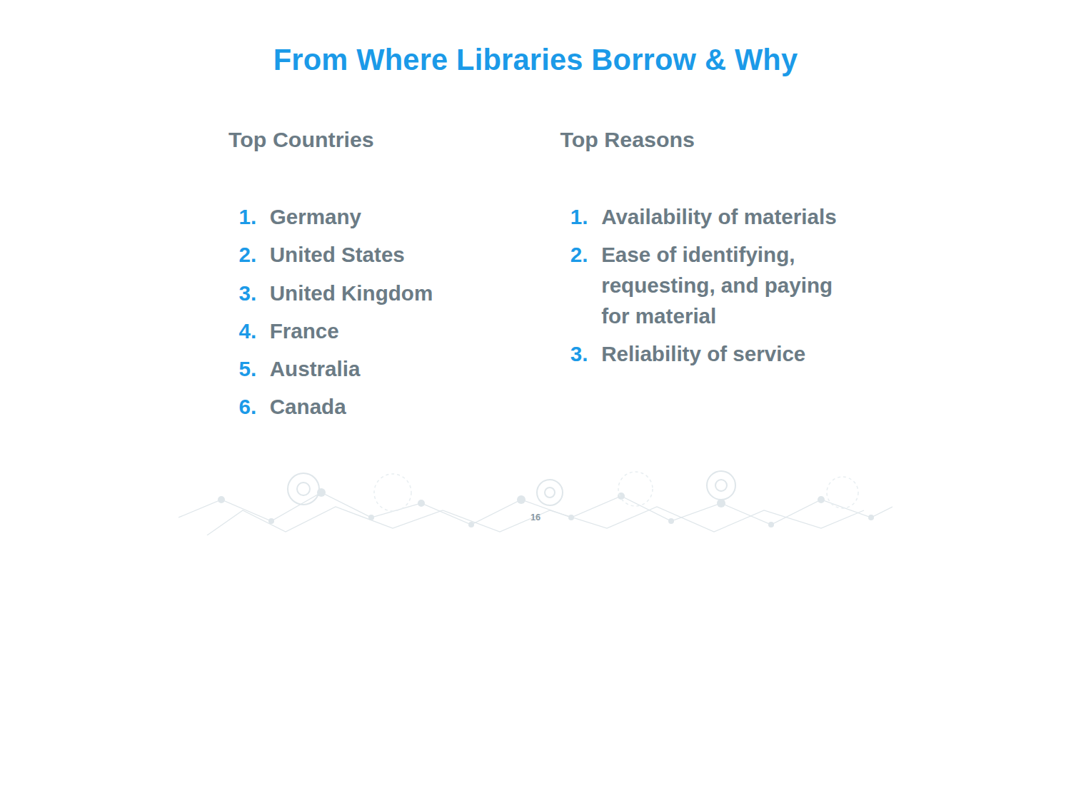From Where Libraries Borrow & Why
Top Countries
Germany
United States
United Kingdom
France
Australia
Canada
Top Reasons
Availability of materials
Ease of identifying, requesting, and paying for material
Reliability of service
16